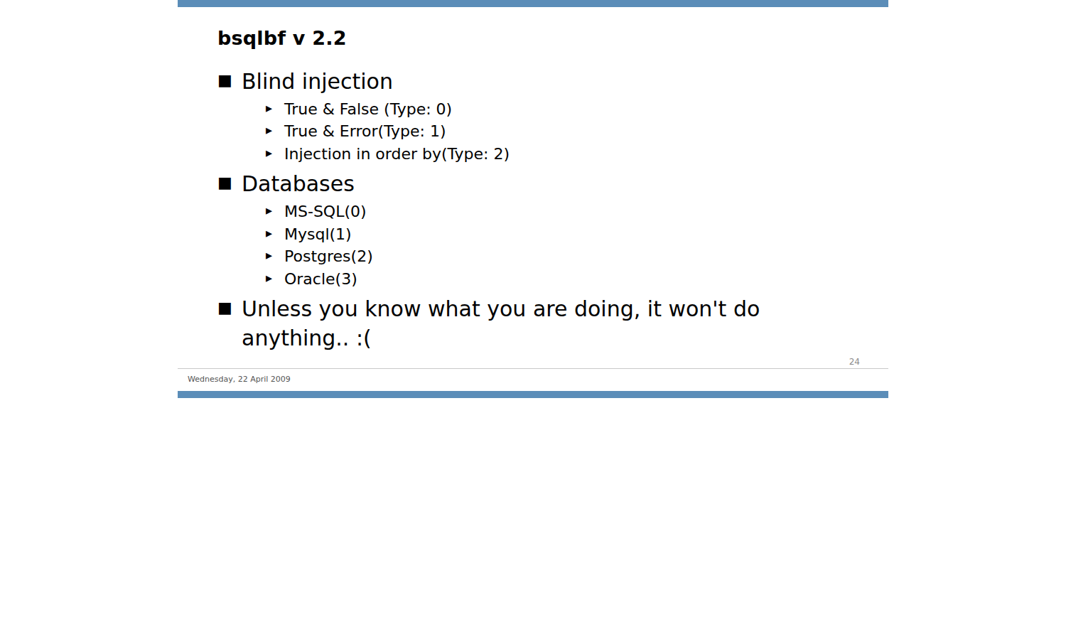bsqlbf v 2.2
Blind injection
True & False (Type: 0)
True & Error(Type: 1)
Injection in order by(Type: 2)
Databases
MS-SQL(0)
Mysql(1)
Postgres(2)
Oracle(3)
Unless you know what you are doing, it won't do anything.. :(
24
Wednesday, 22 April 2009